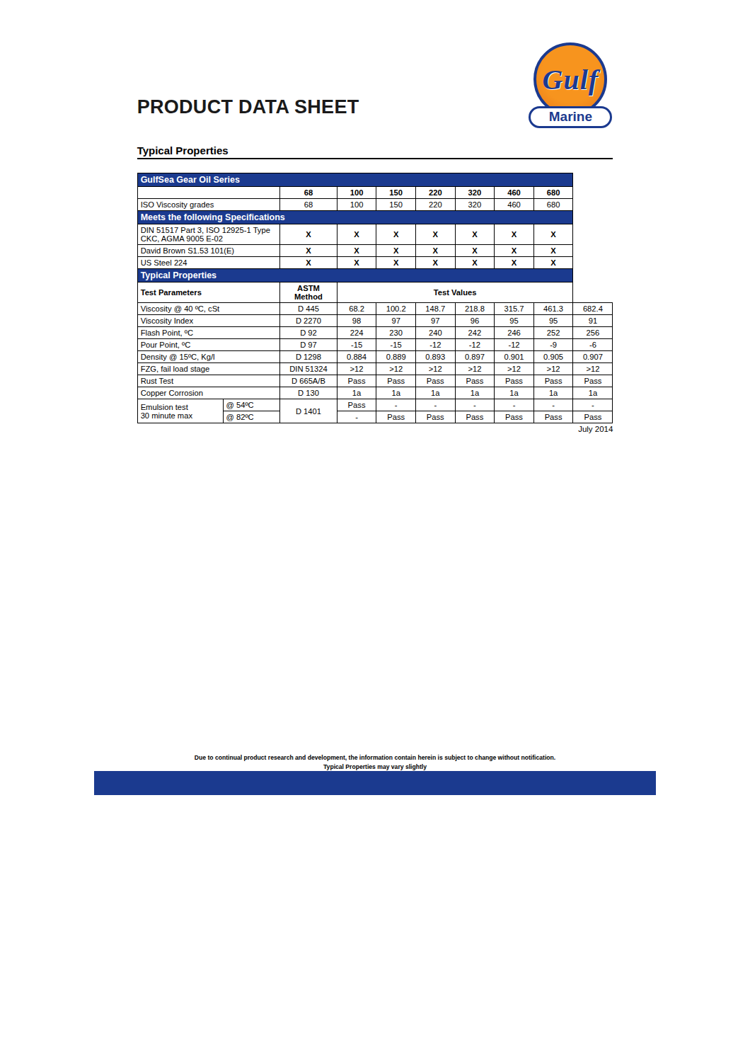PRODUCT DATA SHEET
Gulf
Marine
Typical Properties
| GulfSea Gear Oil Series |
| | 68 | 100 | 150 | 220 | 320 | 460 | 680 |
| ISO Viscosity grades | 68 | 100 | 150 | 220 | 320 | 460 | 680 |
| Meets the following Specifications |
| DIN 51517 Part 3, ISO 12925-1 Type CKC, AGMA 9005 E-02 | X | X | X | X | X | X | X |
| David Brown S1.53 101(E) | X | X | X | X | X | X | X |
| US Steel 224 | X | X | X | X | X | X | X |
| Typical Properties |
| Test Parameters | ASTM Method | Test Values |
| Viscosity @ 40 ºC, cSt | D 445 | 68.2 | 100.2 | 148.7 | 218.8 | 315.7 | 461.3 | 682.4 |
| Viscosity Index | D 2270 | 98 | 97 | 97 | 96 | 95 | 95 | 91 |
| Flash Point, ºC | D 92 | 224 | 230 | 240 | 242 | 246 | 252 | 256 |
| Pour Point, ºC | D 97 | -15 | -15 | -12 | -12 | -12 | -9 | -6 |
| Density @ 15ºC, Kg/l | D 1298 | 0.884 | 0.889 | 0.893 | 0.897 | 0.901 | 0.905 | 0.907 |
| FZG, fail load stage | DIN 51324 | >12 | >12 | >12 | >12 | >12 | >12 | >12 |
| Rust Test | D 665A/B | Pass | Pass | Pass | Pass | Pass | Pass | Pass |
| Copper Corrosion | D 130 | 1a | 1a | 1a | 1a | 1a | 1a | 1a |
| Emulsion test 30 minute max | @ 54ºC | D 1401 | Pass | - | - | - | - | - | - |
| @ 82ºC | - | Pass | Pass | Pass | Pass | Pass | Pass |
July 2014
Due to continual product research and development, the information contain herein is subject to change without notification.
Typical Properties may vary slightly
Page 2 of 2